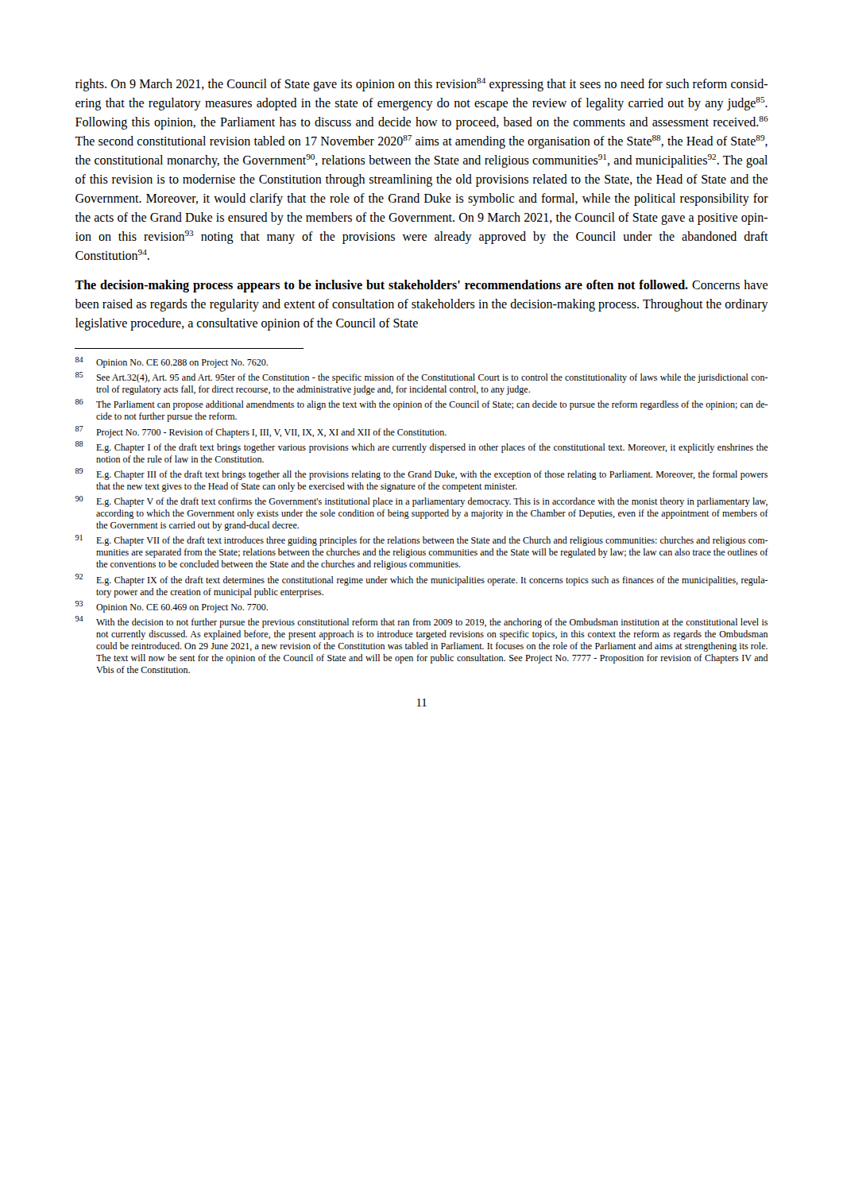rights. On 9 March 2021, the Council of State gave its opinion on this revision84 expressing that it sees no need for such reform considering that the regulatory measures adopted in the state of emergency do not escape the review of legality carried out by any judge85. Following this opinion, the Parliament has to discuss and decide how to proceed, based on the comments and assessment received.86 The second constitutional revision tabled on 17 November 202087 aims at amending the organisation of the State88, the Head of State89, the constitutional monarchy, the Government90, relations between the State and religious communities91, and municipalities92. The goal of this revision is to modernise the Constitution through streamlining the old provisions related to the State, the Head of State and the Government. Moreover, it would clarify that the role of the Grand Duke is symbolic and formal, while the political responsibility for the acts of the Grand Duke is ensured by the members of the Government. On 9 March 2021, the Council of State gave a positive opinion on this revision93 noting that many of the provisions were already approved by the Council under the abandoned draft Constitution94.
The decision-making process appears to be inclusive but stakeholders' recommendations are often not followed. Concerns have been raised as regards the regularity and extent of consultation of stakeholders in the decision-making process. Throughout the ordinary legislative procedure, a consultative opinion of the Council of State
Opinion No. CE 60.288 on Project No. 7620.
See Art.32(4), Art. 95 and Art. 95ter of the Constitution - the specific mission of the Constitutional Court is to control the constitutionality of laws while the jurisdictional control of regulatory acts fall, for direct recourse, to the administrative judge and, for incidental control, to any judge.
The Parliament can propose additional amendments to align the text with the opinion of the Council of State; can decide to pursue the reform regardless of the opinion; can decide to not further pursue the reform.
Project No. 7700 - Revision of Chapters I, III, V, VII, IX, X, XI and XII of the Constitution.
E.g. Chapter I of the draft text brings together various provisions which are currently dispersed in other places of the constitutional text. Moreover, it explicitly enshrines the notion of the rule of law in the Constitution.
E.g. Chapter III of the draft text brings together all the provisions relating to the Grand Duke, with the exception of those relating to Parliament. Moreover, the formal powers that the new text gives to the Head of State can only be exercised with the signature of the competent minister.
E.g. Chapter V of the draft text confirms the Government's institutional place in a parliamentary democracy. This is in accordance with the monist theory in parliamentary law, according to which the Government only exists under the sole condition of being supported by a majority in the Chamber of Deputies, even if the appointment of members of the Government is carried out by grand-ducal decree.
E.g. Chapter VII of the draft text introduces three guiding principles for the relations between the State and the Church and religious communities: churches and religious communities are separated from the State; relations between the churches and the religious communities and the State will be regulated by law; the law can also trace the outlines of the conventions to be concluded between the State and the churches and religious communities.
E.g. Chapter IX of the draft text determines the constitutional regime under which the municipalities operate. It concerns topics such as finances of the municipalities, regulatory power and the creation of municipal public enterprises.
Opinion No. CE 60.469 on Project No. 7700.
With the decision to not further pursue the previous constitutional reform that ran from 2009 to 2019, the anchoring of the Ombudsman institution at the constitutional level is not currently discussed. As explained before, the present approach is to introduce targeted revisions on specific topics, in this context the reform as regards the Ombudsman could be reintroduced. On 29 June 2021, a new revision of the Constitution was tabled in Parliament. It focuses on the role of the Parliament and aims at strengthening its role. The text will now be sent for the opinion of the Council of State and will be open for public consultation. See Project No. 7777 - Proposition for revision of Chapters IV and Vbis of the Constitution.
11